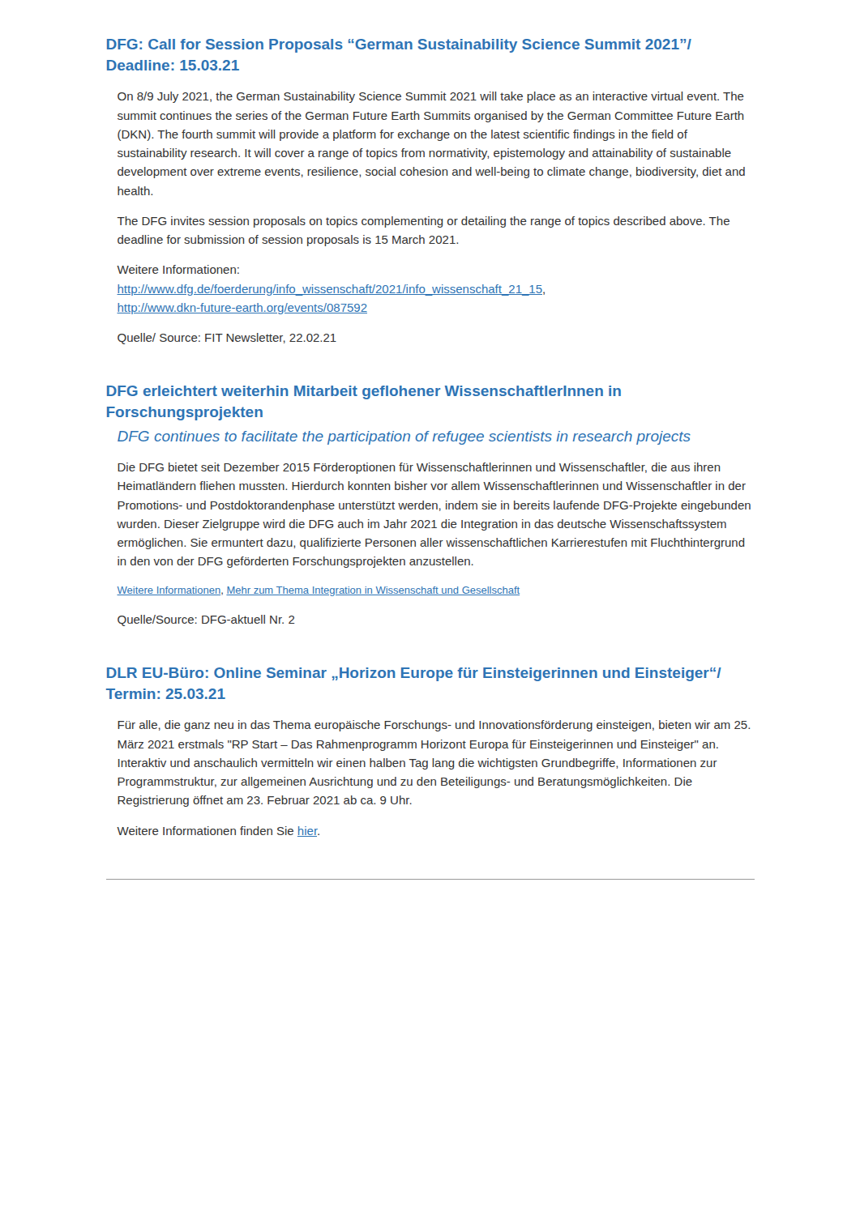DFG: Call for Session Proposals “German Sustainability Science Summit 2021”/ Deadline: 15.03.21
On 8/9 July 2021, the German Sustainability Science Summit 2021 will take place as an interactive virtual event. The summit continues the series of the German Future Earth Summits organised by the German Committee Future Earth (DKN). The fourth summit will provide a platform for exchange on the latest scientific findings in the field of sustainability research. It will cover a range of topics from normativity, epistemology and attainability of sustainable development over extreme events, resilience, social cohesion and well-being to climate change, biodiversity, diet and health.
The DFG invites session proposals on topics complementing or detailing the range of topics described above. The deadline for submission of session proposals is 15 March 2021.
Weitere Informationen:
http://www.dfg.de/foerderung/info_wissenschaft/2021/info_wissenschaft_21_15,
http://www.dkn-future-earth.org/events/087592
Quelle/ Source: FIT Newsletter, 22.02.21
DFG erleichtert weiterhin Mitarbeit geflohener WissenschaftlerInnen in Forschungsprojekten DFG continues to facilitate the participation of refugee scientists in research projects
Die DFG bietet seit Dezember 2015 Förderoptionen für Wissenschaftlerinnen und Wissenschaftler, die aus ihren Heimatländern fliehen mussten. Hierdurch konnten bisher vor allem Wissenschaftlerinnen und Wissenschaftler in der Promotions- und Postdoktorandenphase unterstützt werden, indem sie in bereits laufende DFG-Projekte eingebunden wurden. Dieser Zielgruppe wird die DFG auch im Jahr 2021 die Integration in das deutsche Wissenschaftssystem ermöglichen. Sie ermuntert dazu, qualifizierte Personen aller wissenschaftlichen Karrierestufen mit Fluchthintergrund in den von der DFG geförderten Forschungsprojekten anzustellen.
Weitere Informationen, Mehr zum Thema Integration in Wissenschaft und Gesellschaft
Quelle/Source: DFG-aktuell Nr. 2
DLR EU-Büro: Online Seminar „Horizon Europe für Einsteigerinnen und Einsteiger“/ Termin: 25.03.21
Für alle, die ganz neu in das Thema europäische Forschungs- und Innovationsförderung einsteigen, bieten wir am 25. März 2021 erstmals "RP Start – Das Rahmenprogramm Horizont Europa für Einsteigerinnen und Einsteiger" an. Interaktiv und anschaulich vermitteln wir einen halben Tag lang die wichtigsten Grundbegriffe, Informationen zur Programmstruktur, zur allgemeinen Ausrichtung und zu den Beteiligungs- und Beratungsmöglichkeiten. Die Registrierung öffnet am 23. Februar 2021 ab ca. 9 Uhr.
Weitere Informationen finden Sie hier.